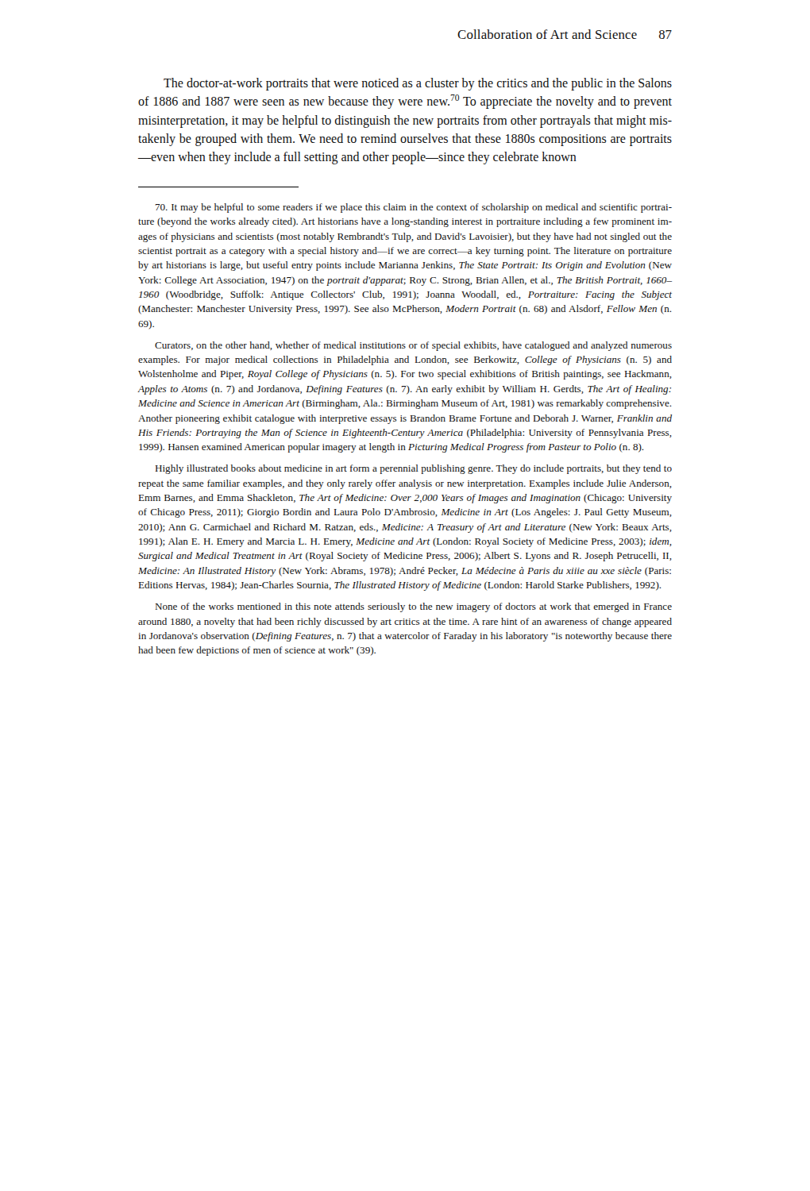Collaboration of Art and Science 87
The doctor-at-work portraits that were noticed as a cluster by the critics and the public in the Salons of 1886 and 1887 were seen as new because they were new.70 To appreciate the novelty and to prevent misinterpretation, it may be helpful to distinguish the new portraits from other portrayals that might mistakenly be grouped with them. We need to remind ourselves that these 1880s compositions are portraits—even when they include a full setting and other people—since they celebrate known
70. It may be helpful to some readers if we place this claim in the context of scholarship on medical and scientific portraiture (beyond the works already cited). Art historians have a long-standing interest in portraiture including a few prominent images of physicians and scientists (most notably Rembrandt's Tulp, and David's Lavoisier), but they have had not singled out the scientist portrait as a category with a special history and—if we are correct—a key turning point. The literature on portraiture by art historians is large, but useful entry points include Marianna Jenkins, The State Portrait: Its Origin and Evolution (New York: College Art Association, 1947) on the portrait d'apparat; Roy C. Strong, Brian Allen, et al., The British Portrait, 1660–1960 (Woodbridge, Suffolk: Antique Collectors' Club, 1991); Joanna Woodall, ed., Portraiture: Facing the Subject (Manchester: Manchester University Press, 1997). See also McPherson, Modern Portrait (n. 68) and Alsdorf, Fellow Men (n. 69).
Curators, on the other hand, whether of medical institutions or of special exhibits, have catalogued and analyzed numerous examples. For major medical collections in Philadelphia and London, see Berkowitz, College of Physicians (n. 5) and Wolstenholme and Piper, Royal College of Physicians (n. 5). For two special exhibitions of British paintings, see Hackmann, Apples to Atoms (n. 7) and Jordanova, Defining Features (n. 7). An early exhibit by William H. Gerdts, The Art of Healing: Medicine and Science in American Art (Birmingham, Ala.: Birmingham Museum of Art, 1981) was remarkably comprehensive. Another pioneering exhibit catalogue with interpretive essays is Brandon Brame Fortune and Deborah J. Warner, Franklin and His Friends: Portraying the Man of Science in Eighteenth-Century America (Philadelphia: University of Pennsylvania Press, 1999). Hansen examined American popular imagery at length in Picturing Medical Progress from Pasteur to Polio (n. 8).
Highly illustrated books about medicine in art form a perennial publishing genre. They do include portraits, but they tend to repeat the same familiar examples, and they only rarely offer analysis or new interpretation. Examples include Julie Anderson, Emm Barnes, and Emma Shackleton, The Art of Medicine: Over 2,000 Years of Images and Imagination (Chicago: University of Chicago Press, 2011); Giorgio Bordin and Laura Polo D'Ambrosio, Medicine in Art (Los Angeles: J. Paul Getty Museum, 2010); Ann G. Carmichael and Richard M. Ratzan, eds., Medicine: A Treasury of Art and Literature (New York: Beaux Arts, 1991); Alan E. H. Emery and Marcia L. H. Emery, Medicine and Art (London: Royal Society of Medicine Press, 2003); idem, Surgical and Medical Treatment in Art (Royal Society of Medicine Press, 2006); Albert S. Lyons and R. Joseph Petrucelli, II, Medicine: An Illustrated History (New York: Abrams, 1978); André Pecker, La Médecine à Paris du xiiie au xxe siècle (Paris: Editions Hervas, 1984); Jean-Charles Sournia, The Illustrated History of Medicine (London: Harold Starke Publishers, 1992).
None of the works mentioned in this note attends seriously to the new imagery of doctors at work that emerged in France around 1880, a novelty that had been richly discussed by art critics at the time. A rare hint of an awareness of change appeared in Jordanova's observation (Defining Features, n. 7) that a watercolor of Faraday in his laboratory "is noteworthy because there had been few depictions of men of science at work" (39).